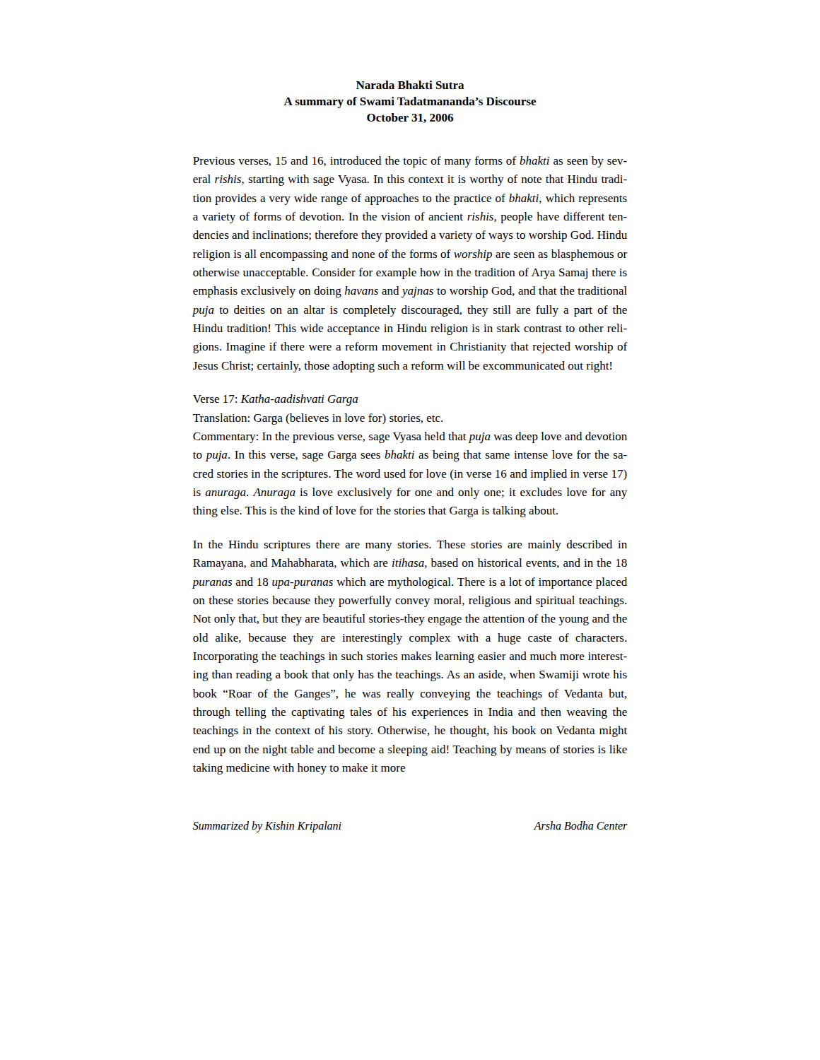Narada Bhakti Sutra A summary of Swami Tadatmananda’s Discourse October 31, 2006
Previous verses, 15 and 16, introduced the topic of many forms of bhakti as seen by several rishis, starting with sage Vyasa. In this context it is worthy of note that Hindu tradition provides a very wide range of approaches to the practice of bhakti, which represents a variety of forms of devotion. In the vision of ancient rishis, people have different tendencies and inclinations; therefore they provided a variety of ways to worship God. Hindu religion is all encompassing and none of the forms of worship are seen as blasphemous or otherwise unacceptable. Consider for example how in the tradition of Arya Samaj there is emphasis exclusively on doing havans and yajnas to worship God, and that the traditional puja to deities on an altar is completely discouraged, they still are fully a part of the Hindu tradition! This wide acceptance in Hindu religion is in stark contrast to other religions. Imagine if there were a reform movement in Christianity that rejected worship of Jesus Christ; certainly, those adopting such a reform will be excommunicated out right!
Verse 17: Katha-aadishvati Garga
Translation: Garga (believes in love for) stories, etc.
Commentary: In the previous verse, sage Vyasa held that puja was deep love and devotion to puja. In this verse, sage Garga sees bhakti as being that same intense love for the sacred stories in the scriptures. The word used for love (in verse 16 and implied in verse 17) is anuraga. Anuraga is love exclusively for one and only one; it excludes love for any thing else. This is the kind of love for the stories that Garga is talking about.
In the Hindu scriptures there are many stories. These stories are mainly described in Ramayana, and Mahabharata, which are itihasa, based on historical events, and in the 18 puranas and 18 upa-puranas which are mythological. There is a lot of importance placed on these stories because they powerfully convey moral, religious and spiritual teachings. Not only that, but they are beautiful stories-they engage the attention of the young and the old alike, because they are interestingly complex with a huge caste of characters. Incorporating the teachings in such stories makes learning easier and much more interesting than reading a book that only has the teachings. As an aside, when Swamiji wrote his book “Roar of the Ganges”, he was really conveying the teachings of Vedanta but, through telling the captivating tales of his experiences in India and then weaving the teachings in the context of his story. Otherwise, he thought, his book on Vedanta might end up on the night table and become a sleeping aid! Teaching by means of stories is like taking medicine with honey to make it more
Summarized by Kishin Kripalani Arsha Bodha Center